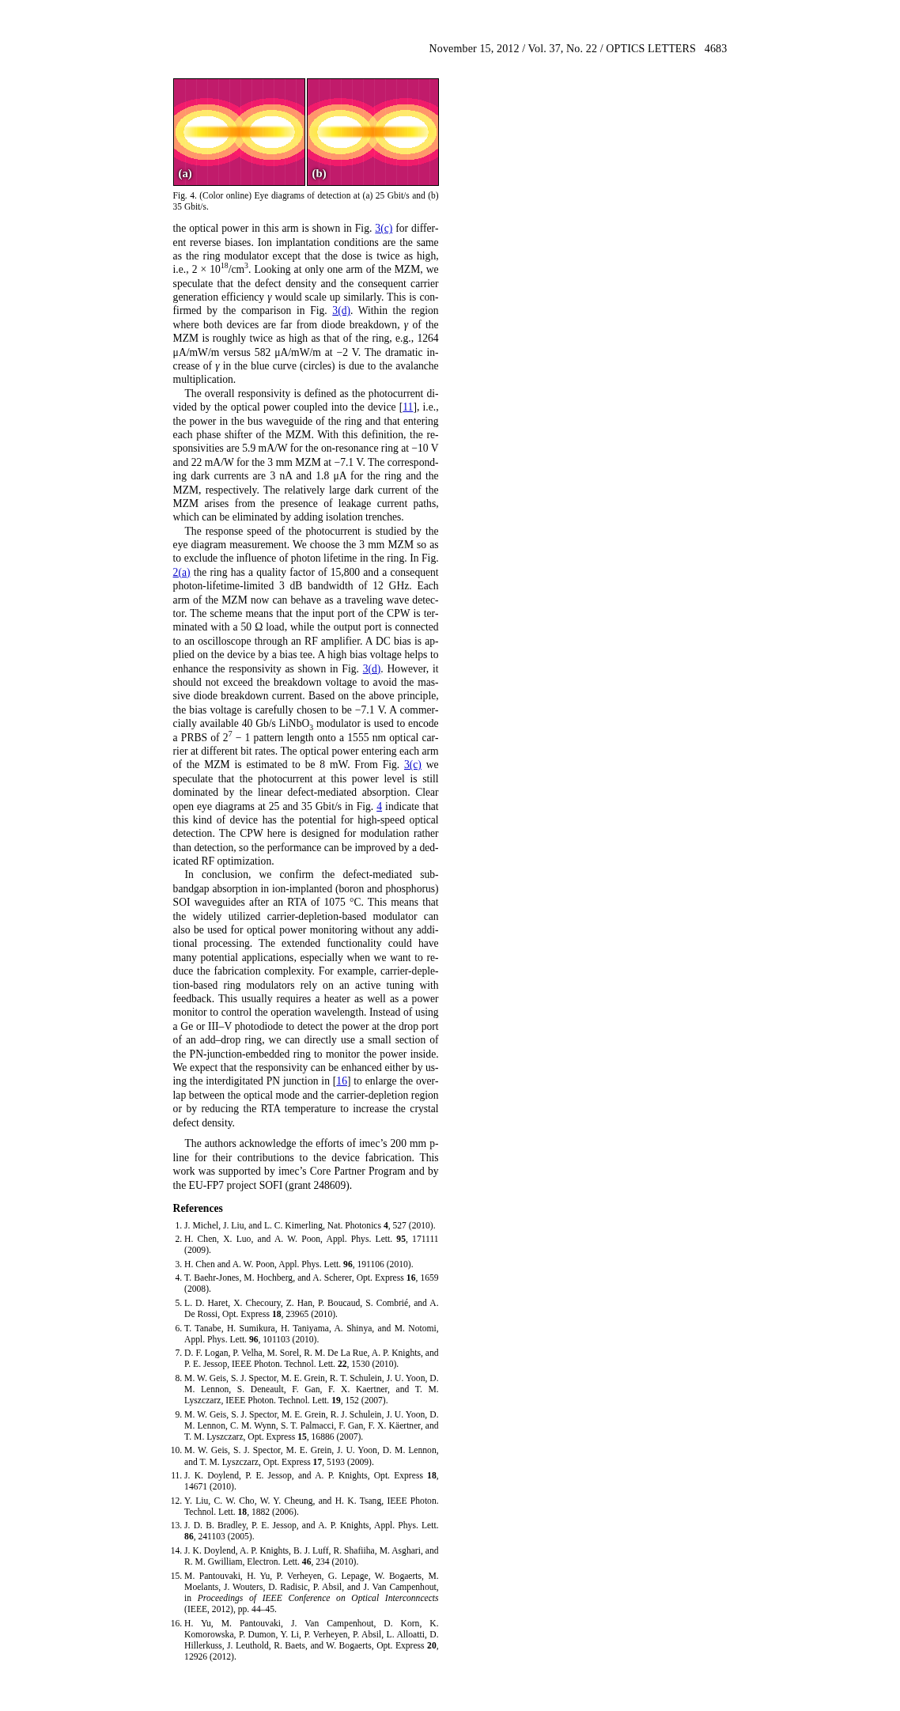November 15, 2012 / Vol. 37, No. 22 / OPTICS LETTERS 4683
(a)
(b)
Fig. 4. (Color online) Eye diagrams of detection at (a) 25 Gbit/s and (b) 35 Gbit/s.
the optical power in this arm is shown in Fig. 3(c) for different reverse biases. Ion implantation conditions are the same as the ring modulator except that the dose is twice as high, i.e., 2 × 1018/cm3. Looking at only one arm of the MZM, we speculate that the defect density and the consequent carrier generation efficiency γ would scale up similarly. This is confirmed by the comparison in Fig. 3(d). Within the region where both devices are far from diode breakdown, γ of the MZM is roughly twice as high as that of the ring, e.g., 1264 μA/mW/m versus 582 μA/mW/m at −2 V. The dramatic increase of γ in the blue curve (circles) is due to the avalanche multiplication.
The overall responsivity is defined as the photocurrent divided by the optical power coupled into the device [11], i.e., the power in the bus waveguide of the ring and that entering each phase shifter of the MZM. With this definition, the responsivities are 5.9 mA/W for the on-resonance ring at −10 V and 22 mA/W for the 3 mm MZM at −7.1 V. The corresponding dark currents are 3 nA and 1.8 μA for the ring and the MZM, respectively. The relatively large dark current of the MZM arises from the presence of leakage current paths, which can be eliminated by adding isolation trenches.
The response speed of the photocurrent is studied by the eye diagram measurement. We choose the 3 mm MZM so as to exclude the influence of photon lifetime in the ring. In Fig. 2(a) the ring has a quality factor of 15,800 and a consequent photon-lifetime-limited 3 dB bandwidth of 12 GHz. Each arm of the MZM now can behave as a traveling wave detector. The scheme means that the input port of the CPW is terminated with a 50 Ω load, while the output port is connected to an oscilloscope through an RF amplifier. A DC bias is applied on the device by a bias tee. A high bias voltage helps to enhance the responsivity as shown in Fig. 3(d). However, it should not exceed the breakdown voltage to avoid the massive diode breakdown current. Based on the above principle, the bias voltage is carefully chosen to be −7.1 V. A commercially available 40 Gb/s LiNbO3 modulator is used to encode a PRBS of 27 − 1 pattern length onto a 1555 nm optical carrier at different bit rates. The optical power entering each arm of the MZM is estimated to be 8 mW. From Fig. 3(c) we speculate that the photocurrent at this power level is still dominated by the linear defect-mediated absorption. Clear open eye diagrams at 25 and 35 Gbit/s in Fig. 4 indicate that this kind of device has the potential for high-speed optical detection. The CPW here is designed for modulation rather than detection, so the performance can be improved by a dedicated RF optimization.
In conclusion, we confirm the defect-mediated subbandgap absorption in ion-implanted (boron and phosphorus) SOI waveguides after an RTA of 1075 °C. This means that the widely utilized carrier-depletion-based modulator can also be used for optical power monitoring without any additional processing. The extended functionality could have many potential applications, especially when we want to reduce the fabrication complexity. For example, carrier-depletion-based ring modulators rely on an active tuning with feedback. This usually requires a heater as well as a power monitor to control the operation wavelength. Instead of using a Ge or III–V photodiode to detect the power at the drop port of an add–drop ring, we can directly use a small section of the PN-junction-embedded ring to monitor the power inside. We expect that the responsivity can be enhanced either by using the interdigitated PN junction in [16] to enlarge the overlap between the optical mode and the carrier-depletion region or by reducing the RTA temperature to increase the crystal defect density.
The authors acknowledge the efforts of imec’s 200 mm p-line for their contributions to the device fabrication. This work was supported by imec’s Core Partner Program and by the EU-FP7 project SOFI (grant 248609).
References
J. Michel, J. Liu, and L. C. Kimerling, Nat. Photonics 4, 527 (2010).
H. Chen, X. Luo, and A. W. Poon, Appl. Phys. Lett. 95, 171111 (2009).
H. Chen and A. W. Poon, Appl. Phys. Lett. 96, 191106 (2010).
T. Baehr-Jones, M. Hochberg, and A. Scherer, Opt. Express 16, 1659 (2008).
L. D. Haret, X. Checoury, Z. Han, P. Boucaud, S. Combrié, and A. De Rossi, Opt. Express 18, 23965 (2010).
T. Tanabe, H. Sumikura, H. Taniyama, A. Shinya, and M. Notomi, Appl. Phys. Lett. 96, 101103 (2010).
D. F. Logan, P. Velha, M. Sorel, R. M. De La Rue, A. P. Knights, and P. E. Jessop, IEEE Photon. Technol. Lett. 22, 1530 (2010).
M. W. Geis, S. J. Spector, M. E. Grein, R. T. Schulein, J. U. Yoon, D. M. Lennon, S. Deneault, F. Gan, F. X. Kaertner, and T. M. Lyszczarz, IEEE Photon. Technol. Lett. 19, 152 (2007).
M. W. Geis, S. J. Spector, M. E. Grein, R. J. Schulein, J. U. Yoon, D. M. Lennon, C. M. Wynn, S. T. Palmacci, F. Gan, F. X. Käertner, and T. M. Lyszczarz, Opt. Express 15, 16886 (2007).
M. W. Geis, S. J. Spector, M. E. Grein, J. U. Yoon, D. M. Lennon, and T. M. Lyszczarz, Opt. Express 17, 5193 (2009).
J. K. Doylend, P. E. Jessop, and A. P. Knights, Opt. Express 18, 14671 (2010).
Y. Liu, C. W. Cho, W. Y. Cheung, and H. K. Tsang, IEEE Photon. Technol. Lett. 18, 1882 (2006).
J. D. B. Bradley, P. E. Jessop, and A. P. Knights, Appl. Phys. Lett. 86, 241103 (2005).
J. K. Doylend, A. P. Knights, B. J. Luff, R. Shafiiha, M. Asghari, and R. M. Gwilliam, Electron. Lett. 46, 234 (2010).
M. Pantouvaki, H. Yu, P. Verheyen, G. Lepage, W. Bogaerts, M. Moelants, J. Wouters, D. Radisic, P. Absil, and J. Van Campenhout, in Proceedings of IEEE Conference on Optical Interconncects (IEEE, 2012), pp. 44–45.
H. Yu, M. Pantouvaki, J. Van Campenhout, D. Korn, K. Komorowska, P. Dumon, Y. Li, P. Verheyen, P. Absil, L. Alloatti, D. Hillerkuss, J. Leuthold, R. Baets, and W. Bogaerts, Opt. Express 20, 12926 (2012).